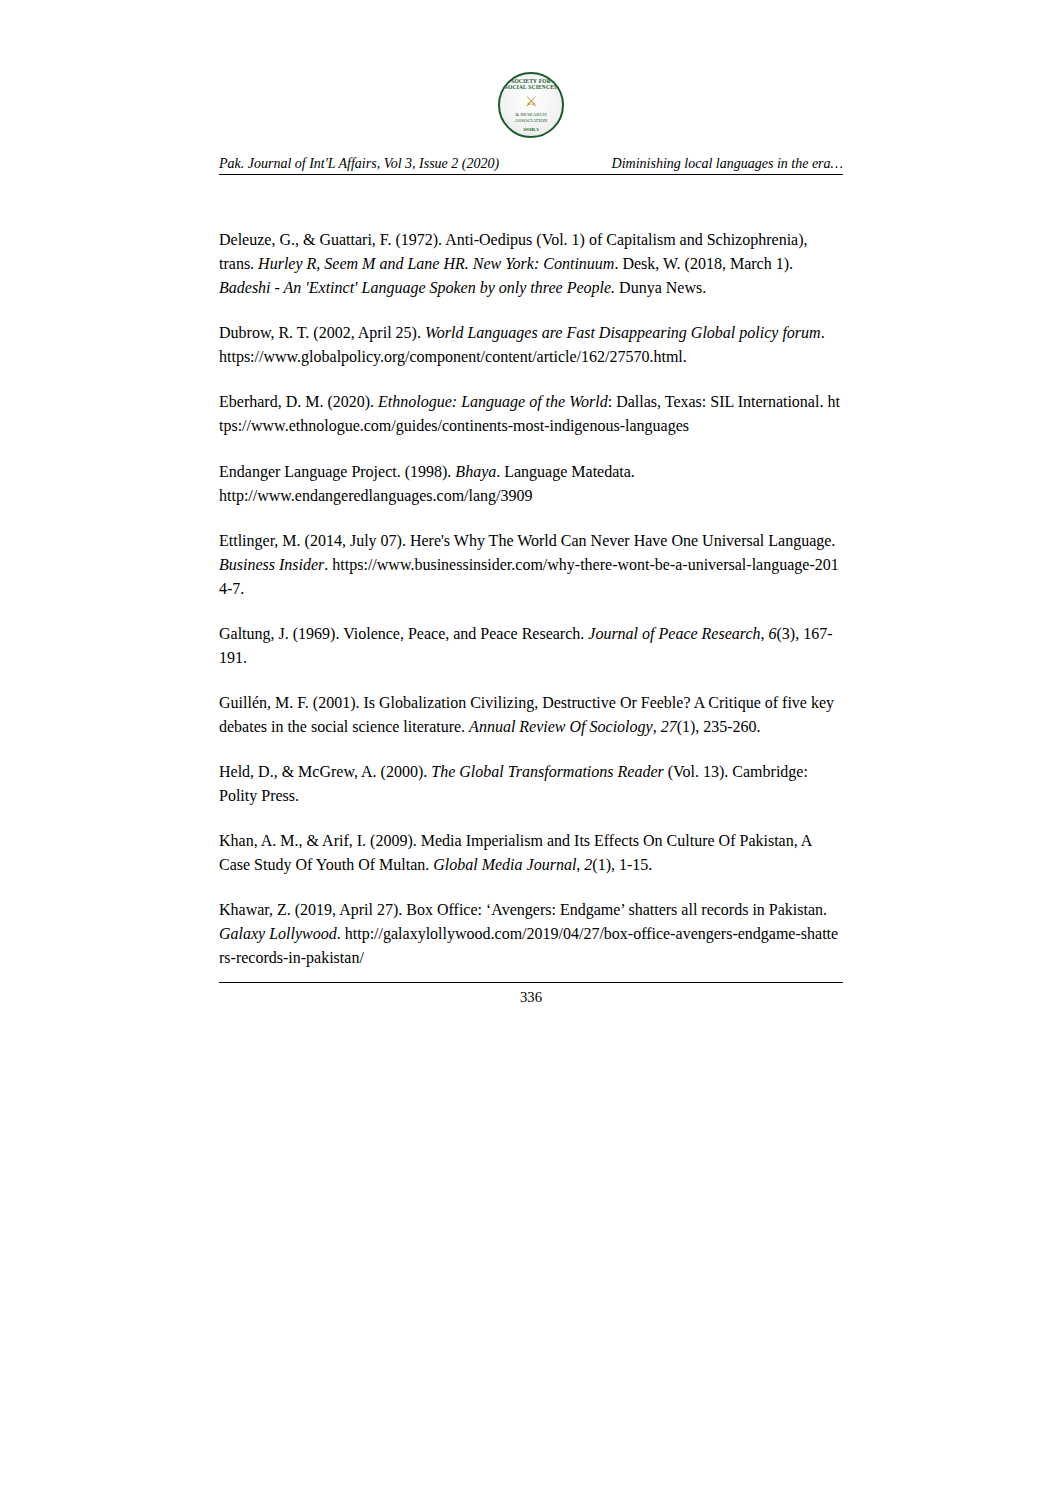SOCIETY FOR SOCIAL SCIENCES
⚔
& RESEARCH
ASSOCIATION
SSSRA
Pak. Journal of Int'L Affairs, Vol 3, Issue 2 (2020) Diminishing local languages in the era…
Deleuze, G., & Guattari, F. (1972). Anti-Oedipus (Vol. 1) of Capitalism and Schizophrenia), trans. Hurley R, Seem M and Lane HR. New York: Continuum. Desk, W. (2018, March 1). Badeshi - An 'Extinct' Language Spoken by only three People. Dunya News.
Dubrow, R. T. (2002, April 25). World Languages are Fast Disappearing Global policy forum.
https://www.globalpolicy.org/component/content/article/162/27570.html.
Eberhard, D. M. (2020). Ethnologue: Language of the World: Dallas, Texas: SIL International. https://www.ethnologue.com/guides/continents-most-indigenous-languages
Endanger Language Project. (1998). Bhaya. Language Matedata.
http://www.endangeredlanguages.com/lang/3909
Ettlinger, M. (2014, July 07). Here's Why The World Can Never Have One Universal Language. Business Insider. https://www.businessinsider.com/why-there-wont-be-a-universal-language-2014-7.
Galtung, J. (1969). Violence, Peace, and Peace Research. Journal of Peace Research, 6(3), 167-191.
Guillén, M. F. (2001). Is Globalization Civilizing, Destructive Or Feeble? A Critique of five key debates in the social science literature. Annual Review Of Sociology, 27(1), 235-260.
Held, D., & McGrew, A. (2000). The Global Transformations Reader (Vol. 13). Cambridge: Polity Press.
Khan, A. M., & Arif, I. (2009). Media Imperialism and Its Effects On Culture Of Pakistan, A Case Study Of Youth Of Multan. Global Media Journal, 2(1), 1-15.
Khawar, Z. (2019, April 27). Box Office: ‘Avengers: Endgame’ shatters all records in Pakistan. Galaxy Lollywood. http://galaxylollywood.com/2019/04/27/box-office-avengers-endgame-shatters-records-in-pakistan/
336